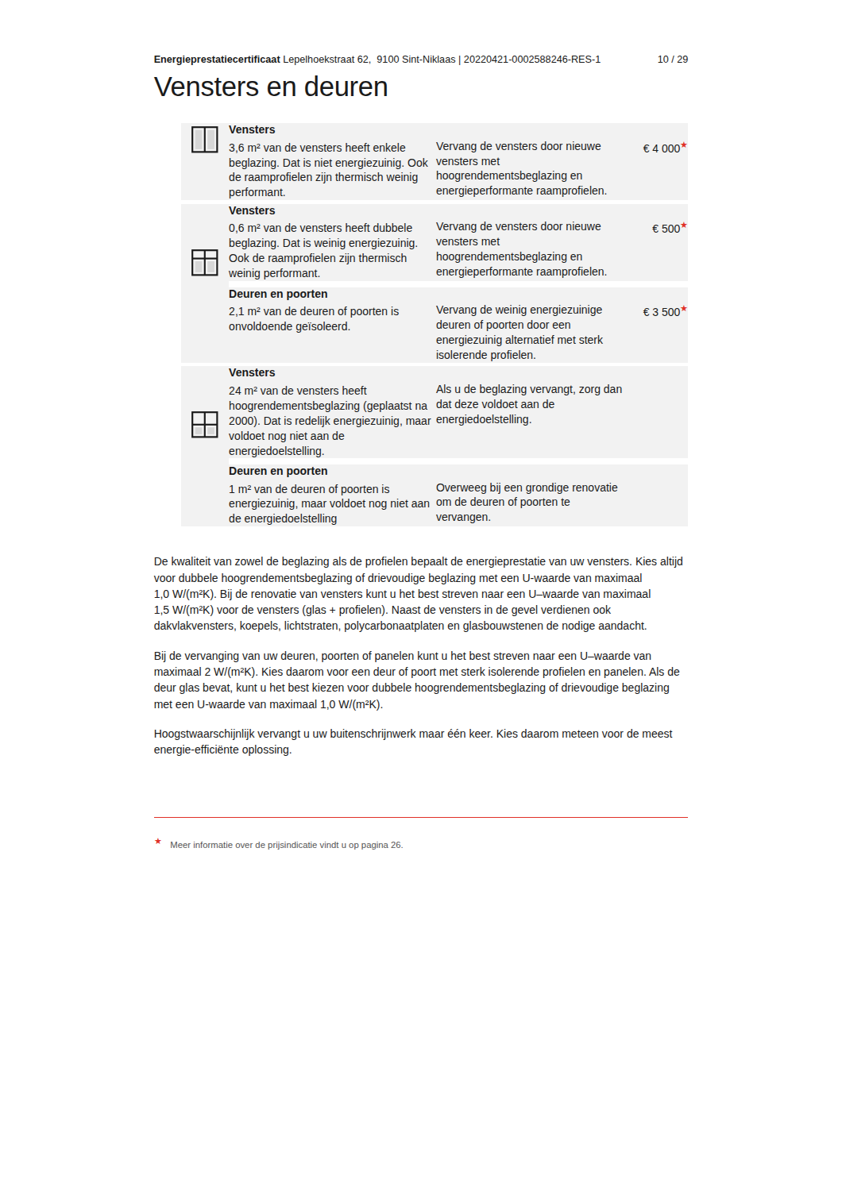Energieprestatiecertificaat Lepelhoekstraat 62, 9100 Sint-Niklaas | 20220421-0002588246-RES-1
10 / 29
Vensters en deuren
| | | Vensters 3,6 m² van de vensters heeft enkele beglazing. Dat is niet energiezuinig. Ook de raamprofielen zijn thermisch weinig performant. | Vervang de vensters door nieuwe vensters met hoogrendementsbeglazing en energieperformante raamprofielen. | € 4 000 ★ |
| | | Vensters 0,6 m² van de vensters heeft dubbele beglazing. Dat is weinig energiezuinig. Ook de raamprofielen zijn thermisch weinig performant. | Vervang de vensters door nieuwe vensters met hoogrendementsbeglazing en energieperformante raamprofielen. | € 500 ★ |
| Deuren en poorten 2,1 m² van de deuren of poorten is onvoldoende geïsoleerd. | Vervang de weinig energiezuinige deuren of poorten door een energiezuinig alternatief met sterk isolerende profielen. | € 3 500 ★ |
| | | Vensters 24 m² van de vensters heeft hoogrendementsbeglazing (geplaatst na 2000). Dat is redelijk energiezuinig, maar voldoet nog niet aan de energiedoelstelling. | Als u de beglazing vervangt, zorg dan dat deze voldoet aan de energiedoelstelling. | |
| Deuren en poorten 1 m² van de deuren of poorten is energiezuinig, maar voldoet nog niet aan de energiedoelstelling | Overweeg bij een grondige renovatie om de deuren of poorten te vervangen. | |
De kwaliteit van zowel de beglazing als de profielen bepaalt de energieprestatie van uw vensters. Kies altijd voor dubbele hoogrendementsbeglazing of drievoudige beglazing met een U-waarde van maximaal 1,0 W/(m²K). Bij de renovatie van vensters kunt u het best streven naar een U–waarde van maximaal 1,5 W/(m²K) voor de vensters (glas + profielen). Naast de vensters in de gevel verdienen ook dakvlakvensters, koepels, lichtstraten, polycarbonaatplaten en glasbouwstenen de nodige aandacht.
Bij de vervanging van uw deuren, poorten of panelen kunt u het best streven naar een U–waarde van maximaal 2 W/(m²K). Kies daarom voor een deur of poort met sterk isolerende profielen en panelen. Als de deur glas bevat, kunt u het best kiezen voor dubbele hoogrendementsbeglazing of drievoudige beglazing met een U-waarde van maximaal 1,0 W/(m²K).
Hoogstwaarschijnlijk vervangt u uw buitenschrijnwerk maar één keer. Kies daarom meteen voor de meest energie-efficiënte oplossing.
★ Meer informatie over de prijsindicatie vindt u op pagina 26.